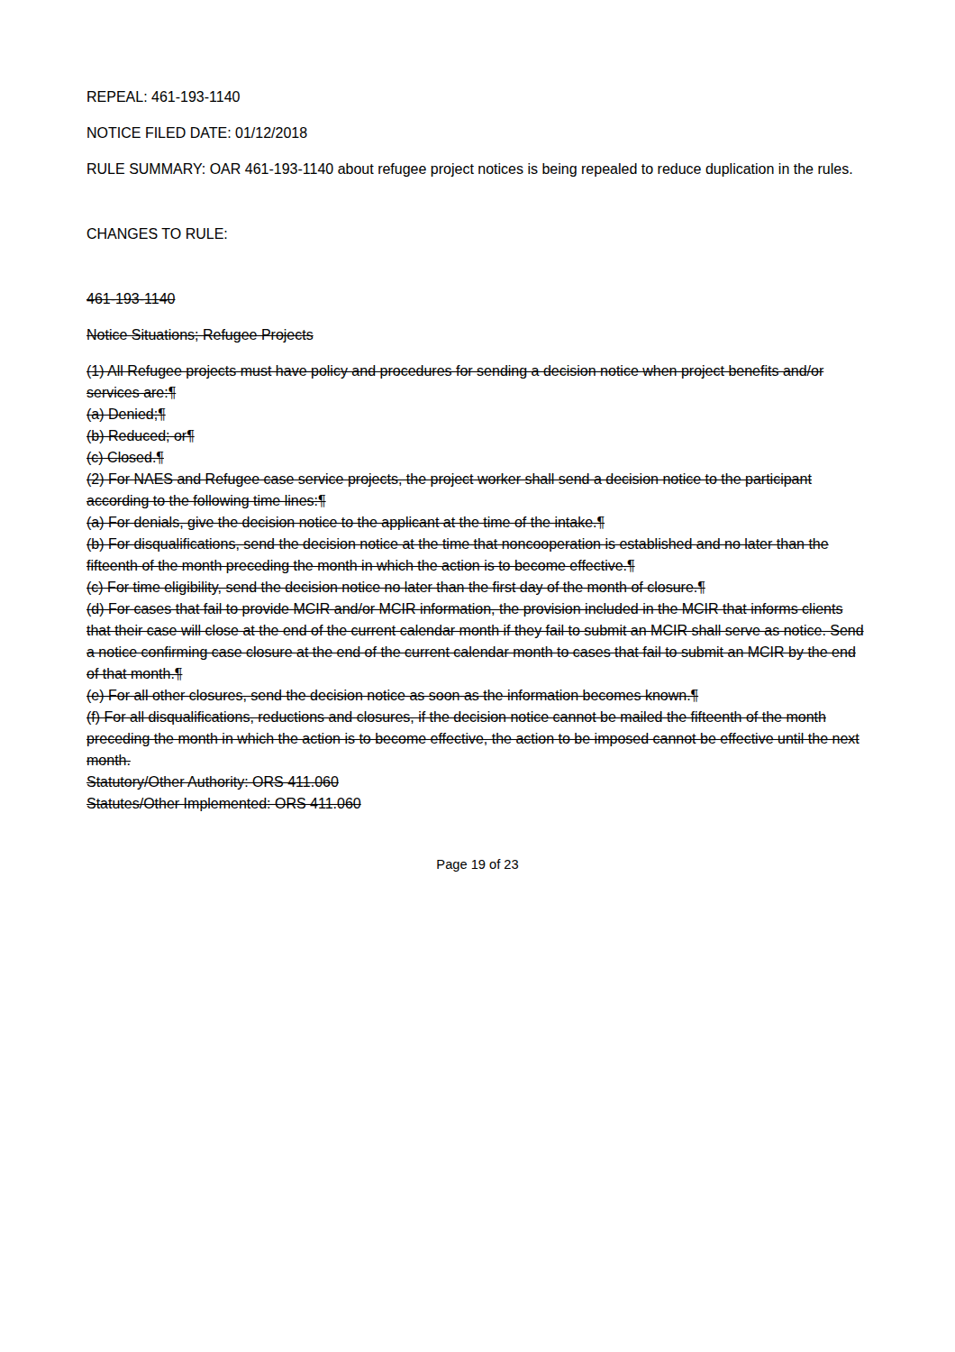REPEAL: 461-193-1140
NOTICE FILED DATE: 01/12/2018
RULE SUMMARY: OAR 461-193-1140 about refugee project notices is being repealed to reduce duplication in the rules.
CHANGES TO RULE:
461-193-1140
Notice Situations; Refugee Projects
(1) All Refugee projects must have policy and procedures for sending a decision notice when project benefits and/or services are:¶
(a) Denied;¶
(b) Reduced; or¶
(c) Closed.¶
(2) For NAES and Refugee case service projects, the project worker shall send a decision notice to the participant according to the following time lines:¶
(a) For denials, give the decision notice to the applicant at the time of the intake.¶
(b) For disqualifications, send the decision notice at the time that noncooperation is established and no later than the fifteenth of the month preceding the month in which the action is to become effective.¶
(c) For time eligibility, send the decision notice no later than the first day of the month of closure.¶
(d) For cases that fail to provide MCIR and/or MCIR information, the provision included in the MCIR that informs clients that their case will close at the end of the current calendar month if they fail to submit an MCIR shall serve as notice. Send a notice confirming case closure at the end of the current calendar month to cases that fail to submit an MCIR by the end of that month.¶
(e) For all other closures, send the decision notice as soon as the information becomes known.¶
(f) For all disqualifications, reductions and closures, if the decision notice cannot be mailed the fifteenth of the month preceding the month in which the action is to become effective, the action to be imposed cannot be effective until the next month.
Statutory/Other Authority: ORS 411.060
Statutes/Other Implemented: ORS 411.060
Page 19 of 23